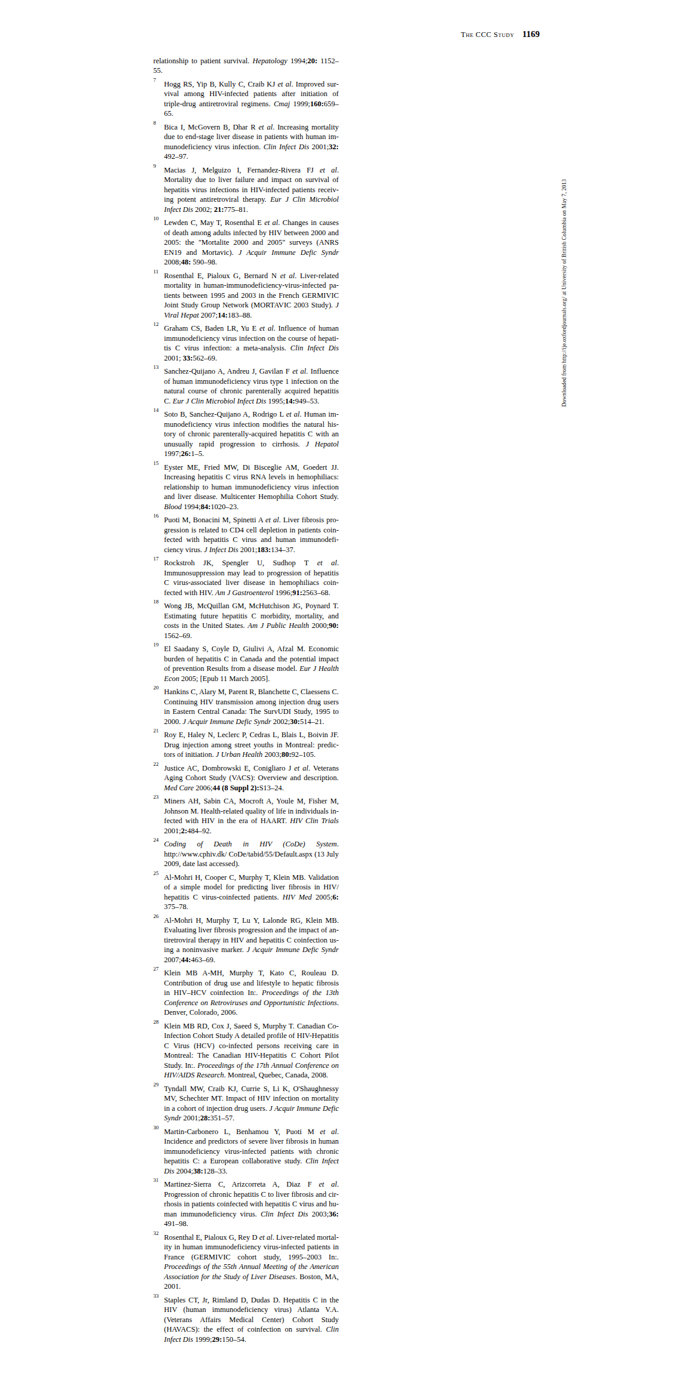The CCC Study 1169
Downloaded from http://ije.oxfordjournals.org/ at University of British Columbia on May 7, 2013
relationship to patient survival. Hepatology 1994;20: 1152–55.
Hogg RS, Yip B, Kully C, Craib KJ et al. Improved survival among HIV-infected patients after initiation of triple-drug antiretroviral regimens. Cmaj 1999;160: 659–65.
Bica I, McGovern B, Dhar R et al. Increasing mortality due to end-stage liver disease in patients with human immunodeficiency virus infection. Clin Infect Dis 2001;32: 492–97.
Macias J, Melguizo I, Fernandez-Rivera FJ et al. Mortality due to liver failure and impact on survival of hepatitis virus infections in HIV-infected patients receiving potent antiretroviral therapy. Eur J Clin Microbiol Infect Dis 2002; 21: 775–81.
Lewden C, May T, Rosenthal E et al. Changes in causes of death among adults infected by HIV between 2000 and 2005: the "Mortalite 2000 and 2005" surveys (ANRS EN19 and Mortavic). J Acquir Immune Defic Syndr 2008;48: 590–98.
Rosenthal E, Pialoux G, Bernard N et al. Liver-related mortality in human-immunodeficiency-virus-infected patients between 1995 and 2003 in the French GERMIVIC Joint Study Group Network (MORTAVIC 2003 Study). J Viral Hepat 2007;14: 183–88.
Graham CS, Baden LR, Yu E et al. Influence of human immunodeficiency virus infection on the course of hepatitis C virus infection: a meta-analysis. Clin Infect Dis 2001; 33: 562–69.
Sanchez-Quijano A, Andreu J, Gavilan F et al. Influence of human immunodeficiency virus type 1 infection on the natural course of chronic parenterally acquired hepatitis C. Eur J Clin Microbiol Infect Dis 1995;14: 949–53.
Soto B, Sanchez-Quijano A, Rodrigo L et al. Human immunodeficiency virus infection modifies the natural history of chronic parenterally-acquired hepatitis C with an unusually rapid progression to cirrhosis. J Hepatol 1997;26: 1–5.
Eyster ME, Fried MW, Di Bisceglie AM, Goedert JJ. Increasing hepatitis C virus RNA levels in hemophiliacs: relationship to human immunodeficiency virus infection and liver disease. Multicenter Hemophilia Cohort Study. Blood 1994;84: 1020–23.
Puoti M, Bonacini M, Spinetti A et al. Liver fibrosis progression is related to CD4 cell depletion in patients coinfected with hepatitis C virus and human immunodeficiency virus. J Infect Dis 2001;183: 134–37.
Rockstroh JK, Spengler U, Sudhop T et al. Immunosuppression may lead to progression of hepatitis C virus-associated liver disease in hemophiliacs coinfected with HIV. Am J Gastroenterol 1996;91: 2563–68.
Wong JB, McQuillan GM, McHutchison JG, Poynard T. Estimating future hepatitis C morbidity, mortality, and costs in the United States. Am J Public Health 2000;90: 1562–69.
El Saadany S, Coyle D, Giulivi A, Afzal M. Economic burden of hepatitis C in Canada and the potential impact of prevention Results from a disease model. Eur J Health Econ 2005; [Epub 11 March 2005].
Hankins C, Alary M, Parent R, Blanchette C, Claessens C. Continuing HIV transmission among injection drug users in Eastern Central Canada: The SurvUDI Study, 1995 to 2000. J Acquir Immune Defic Syndr 2002;30: 514–21.
Roy E, Haley N, Leclerc P, Cedras L, Blais L, Boivin JF. Drug injection among street youths in Montreal: predictors of initiation. J Urban Health 2003;80: 92–105.
Justice AC, Dombrowski E, Conigliaro J et al. Veterans Aging Cohort Study (VACS): Overview and description. Med Care 2006;44 (8 Suppl 2): S13–24.
Miners AH, Sabin CA, Mocroft A, Youle M, Fisher M, Johnson M. Health-related quality of life in individuals infected with HIV in the era of HAART. HIV Clin Trials 2001;2: 484–92.
Coding of Death in HIV (CoDe) System. http://www.cphiv.dk/ CoDe/tabid/55/Default.aspx (13 July 2009, date last accessed).
Al-Mohri H, Cooper C, Murphy T, Klein MB. Validation of a simple model for predicting liver fibrosis in HIV/ hepatitis C virus-coinfected patients. HIV Med 2005;6: 375–78.
Al-Mohri H, Murphy T, Lu Y, Lalonde RG, Klein MB. Evaluating liver fibrosis progression and the impact of antiretroviral therapy in HIV and hepatitis C coinfection using a noninvasive marker. J Acquir Immune Defic Syndr 2007;44: 463–69.
Klein MB A-MH, Murphy T, Kato C, Rouleau D. Contribution of drug use and lifestyle to hepatic fibrosis in HIV–HCV coinfection In:. Proceedings of the 13th Conference on Retroviruses and Opportunistic Infections. Denver, Colorado, 2006.
Klein MB RD, Cox J, Saeed S, Murphy T. Canadian Co-Infection Cohort Study A detailed profile of HIV-Hepatitis C Virus (HCV) co-infected persons receiving care in Montreal: The Canadian HIV-Hepatitis C Cohort Pilot Study. In:. Proceedings of the 17th Annual Conference on HIV/AIDS Research. Montreal, Quebec, Canada, 2008.
Tyndall MW, Craib KJ, Currie S, Li K, O'Shaughnessy MV, Schechter MT. Impact of HIV infection on mortality in a cohort of injection drug users. J Acquir Immune Defic Syndr 2001;28: 351–57.
Martin-Carbonero L, Benhamou Y, Puoti M et al. Incidence and predictors of severe liver fibrosis in human immunodeficiency virus-infected patients with chronic hepatitis C: a European collaborative study. Clin Infect Dis 2004;38: 128–33.
Martinez-Sierra C, Arizcorreta A, Diaz F et al. Progression of chronic hepatitis C to liver fibrosis and cirrhosis in patients coinfected with hepatitis C virus and human immunodeficiency virus. Clin Infect Dis 2003;36: 491–98.
Rosenthal E, Pialoux G, Rey D et al. Liver-related mortality in human immunodeficiency virus-infected patients in France (GERMIVIC cohort study, 1995–2003 In:. Proceedings of the 55th Annual Meeting of the American Association for the Study of Liver Diseases. Boston, MA, 2001.
Staples CT, Jr, Rimland D, Dudas D. Hepatitis C in the HIV (human immunodeficiency virus) Atlanta V.A. (Veterans Affairs Medical Center) Cohort Study (HAVACS): the effect of coinfection on survival. Clin Infect Dis 1999;29: 150–54.